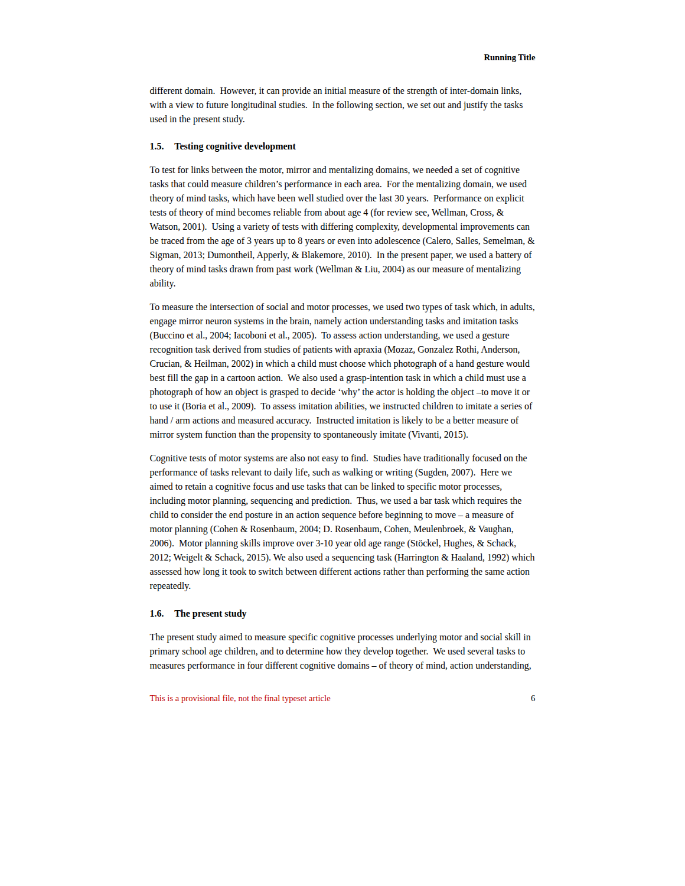Running Title
different domain. However, it can provide an initial measure of the strength of inter-domain links, with a view to future longitudinal studies. In the following section, we set out and justify the tasks used in the present study.
1.5. Testing cognitive development
To test for links between the motor, mirror and mentalizing domains, we needed a set of cognitive tasks that could measure children’s performance in each area. For the mentalizing domain, we used theory of mind tasks, which have been well studied over the last 30 years. Performance on explicit tests of theory of mind becomes reliable from about age 4 (for review see, Wellman, Cross, & Watson, 2001). Using a variety of tests with differing complexity, developmental improvements can be traced from the age of 3 years up to 8 years or even into adolescence (Calero, Salles, Semelman, & Sigman, 2013; Dumontheil, Apperly, & Blakemore, 2010). In the present paper, we used a battery of theory of mind tasks drawn from past work (Wellman & Liu, 2004) as our measure of mentalizing ability.
To measure the intersection of social and motor processes, we used two types of task which, in adults, engage mirror neuron systems in the brain, namely action understanding tasks and imitation tasks (Buccino et al., 2004; Iacoboni et al., 2005). To assess action understanding, we used a gesture recognition task derived from studies of patients with apraxia (Mozaz, Gonzalez Rothi, Anderson, Crucian, & Heilman, 2002) in which a child must choose which photograph of a hand gesture would best fill the gap in a cartoon action. We also used a grasp-intention task in which a child must use a photograph of how an object is grasped to decide ‘why’ the actor is holding the object –to move it or to use it (Boria et al., 2009). To assess imitation abilities, we instructed children to imitate a series of hand / arm actions and measured accuracy. Instructed imitation is likely to be a better measure of mirror system function than the propensity to spontaneously imitate (Vivanti, 2015).
Cognitive tests of motor systems are also not easy to find. Studies have traditionally focused on the performance of tasks relevant to daily life, such as walking or writing (Sugden, 2007). Here we aimed to retain a cognitive focus and use tasks that can be linked to specific motor processes, including motor planning, sequencing and prediction. Thus, we used a bar task which requires the child to consider the end posture in an action sequence before beginning to move – a measure of motor planning (Cohen & Rosenbaum, 2004; D. Rosenbaum, Cohen, Meulenbroek, & Vaughan, 2006). Motor planning skills improve over 3-10 year old age range (Stöckel, Hughes, & Schack, 2012; Weigelt & Schack, 2015). We also used a sequencing task (Harrington & Haaland, 1992) which assessed how long it took to switch between different actions rather than performing the same action repeatedly.
1.6. The present study
The present study aimed to measure specific cognitive processes underlying motor and social skill in primary school age children, and to determine how they develop together. We used several tasks to measures performance in four different cognitive domains – of theory of mind, action understanding,
This is a provisional file, not the final typeset article 6